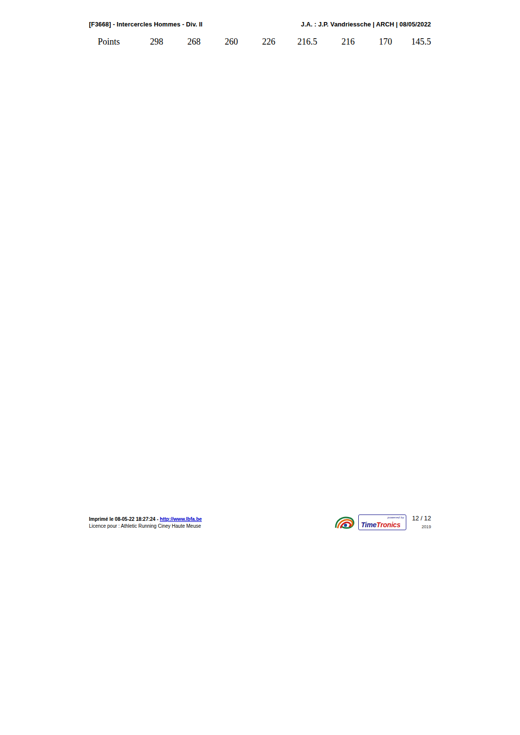[F3668] - Intercercles Hommes - Div. II
J.A. : J.P. Vandriessche | ARCH | 08/05/2022
| Points | 298 | 268 | 260 | 226 | 216.5 | 216 | 170 | 145.5 |
Imprimé le 08-05-22 18:27:24 - http://www.lbfa.be
Licence pour : Athletic Running Ciney Haute Meuse
powered by
Time Tronics
12 / 12
2019